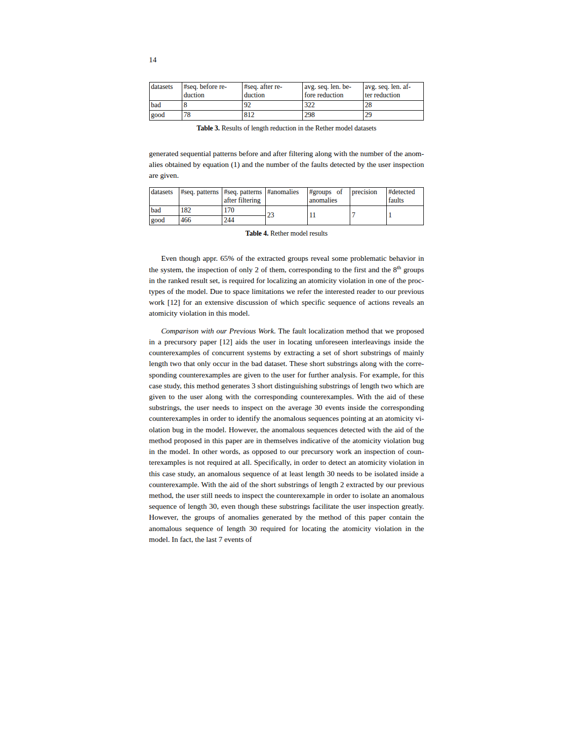14
| datasets | #seq. before re- duction | #seq. after re- duction | avg. seq. len. be- fore reduction | avg. seq. len. af- ter reduction |
| bad | 8 | 92 | 322 | 28 |
| good | 78 | 812 | 298 | 29 |
Table 3. Results of length reduction in the Rether model datasets
generated sequential patterns before and after filtering along with the number of the anomalies obtained by equation (1) and the number of the faults detected by the user inspection are given.
| datasets | #seq. patterns | #seq. patterns after filtering | #anomalies | #groups of anomalies | precision | #detected faults |
| bad | 182 | 170 | 23 | 11 | 7 | 1 |
| good | 466 | 244 |
Table 4. Rether model results
Even though appr. 65% of the extracted groups reveal some problematic behavior in the system, the inspection of only 2 of them, corresponding to the first and the 8th groups in the ranked result set, is required for localizing an atomicity violation in one of the proctypes of the model. Due to space limitations we refer the interested reader to our previous work [12] for an extensive discussion of which specific sequence of actions reveals an atomicity violation in this model.
Comparison with our Previous Work. The fault localization method that we proposed in a precursory paper [12] aids the user in locating unforeseen interleavings inside the counterexamples of concurrent systems by extracting a set of short substrings of mainly length two that only occur in the bad dataset. These short substrings along with the corresponding counterexamples are given to the user for further analysis. For example, for this case study, this method generates 3 short distinguishing substrings of length two which are given to the user along with the corresponding counterexamples. With the aid of these substrings, the user needs to inspect on the average 30 events inside the corresponding counterexamples in order to identify the anomalous sequences pointing at an atomicity violation bug in the model. However, the anomalous sequences detected with the aid of the method proposed in this paper are in themselves indicative of the atomicity violation bug in the model. In other words, as opposed to our precursory work an inspection of counterexamples is not required at all. Specifically, in order to detect an atomicity violation in this case study, an anomalous sequence of at least length 30 needs to be isolated inside a counterexample. With the aid of the short substrings of length 2 extracted by our previous method, the user still needs to inspect the counterexample in order to isolate an anomalous sequence of length 30, even though these substrings facilitate the user inspection greatly. However, the groups of anomalies generated by the method of this paper contain the anomalous sequence of length 30 required for locating the atomicity violation in the model. In fact, the last 7 events of